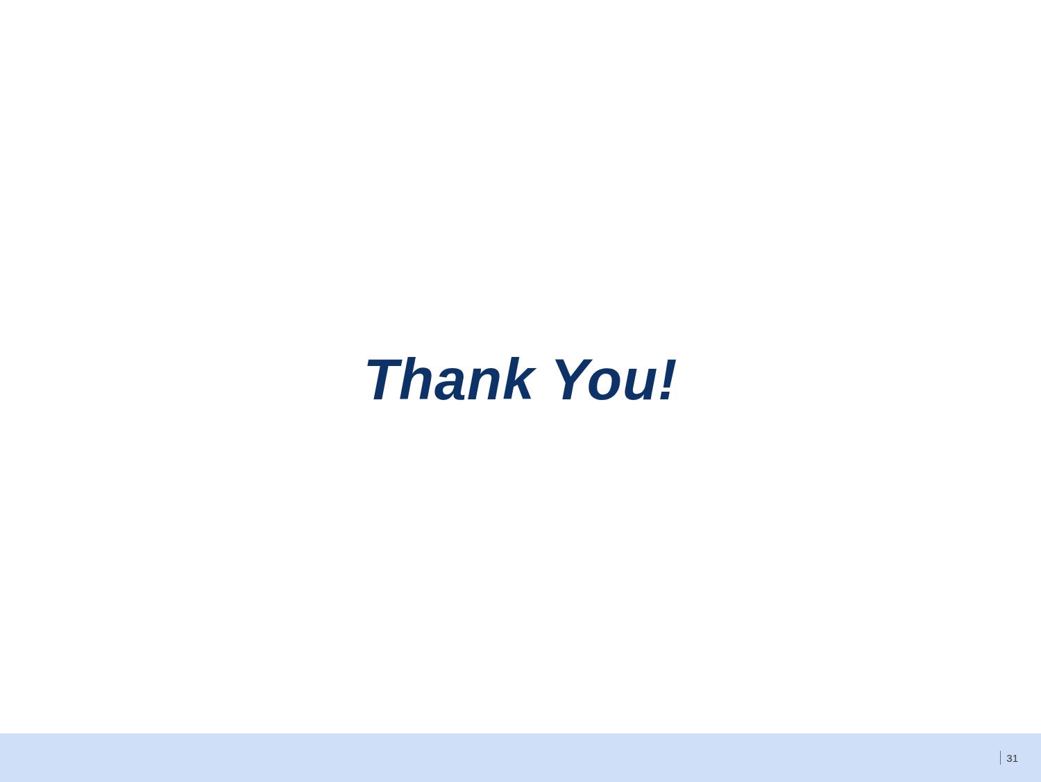Thank You!
31